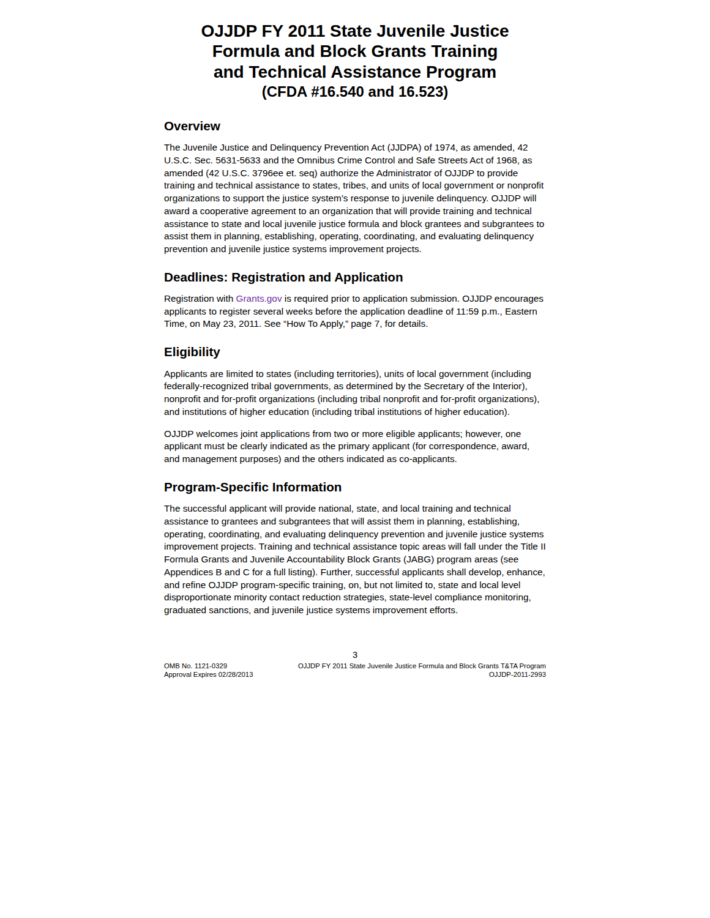OJJDP FY 2011 State Juvenile Justice
Formula and Block Grants Training
and Technical Assistance Program
(CFDA #16.540 and 16.523)
Overview
The Juvenile Justice and Delinquency Prevention Act (JJDPA) of 1974, as amended, 42 U.S.C. Sec. 5631-5633 and the Omnibus Crime Control and Safe Streets Act of 1968, as amended (42 U.S.C. 3796ee et. seq) authorize the Administrator of OJJDP to provide training and technical assistance to states, tribes, and units of local government or nonprofit organizations to support the justice system’s response to juvenile delinquency. OJJDP will award a cooperative agreement to an organization that will provide training and technical assistance to state and local juvenile justice formula and block grantees and subgrantees to assist them in planning, establishing, operating, coordinating, and evaluating delinquency prevention and juvenile justice systems improvement projects.
Deadlines: Registration and Application
Registration with Grants.gov is required prior to application submission. OJJDP encourages applicants to register several weeks before the application deadline of 11:59 p.m., Eastern Time, on May 23, 2011. See “How To Apply,” page 7, for details.
Eligibility
Applicants are limited to states (including territories), units of local government (including federally-recognized tribal governments, as determined by the Secretary of the Interior), nonprofit and for-profit organizations (including tribal nonprofit and for-profit organizations), and institutions of higher education (including tribal institutions of higher education).
OJJDP welcomes joint applications from two or more eligible applicants; however, one applicant must be clearly indicated as the primary applicant (for correspondence, award, and management purposes) and the others indicated as co-applicants.
Program-Specific Information
The successful applicant will provide national, state, and local training and technical assistance to grantees and subgrantees that will assist them in planning, establishing, operating, coordinating, and evaluating delinquency prevention and juvenile justice systems improvement projects. Training and technical assistance topic areas will fall under the Title II Formula Grants and Juvenile Accountability Block Grants (JABG) program areas (see Appendices B and C for a full listing). Further, successful applicants shall develop, enhance, and refine OJJDP program-specific training, on, but not limited to, state and local level disproportionate minority contact reduction strategies, state-level compliance monitoring, graduated sanctions, and juvenile justice systems improvement efforts.
3
| OMB No. 1121-0329 Approval Expires 02/28/2013 | OJJDP FY 2011 State Juvenile Justice Formula and Block Grants T&TA Program OJJDP-2011-2993 |